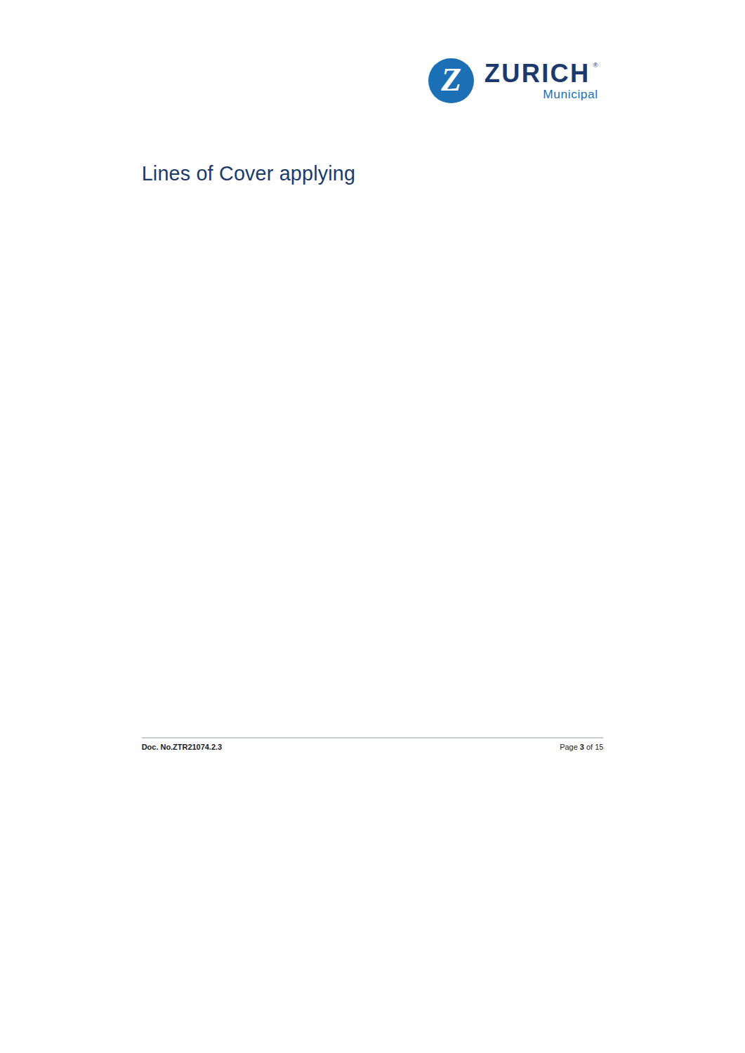Z
ZURICH®
Municipal
Lines of Cover applying
Doc. No.ZTR21074.2.3 Page 3 of 15